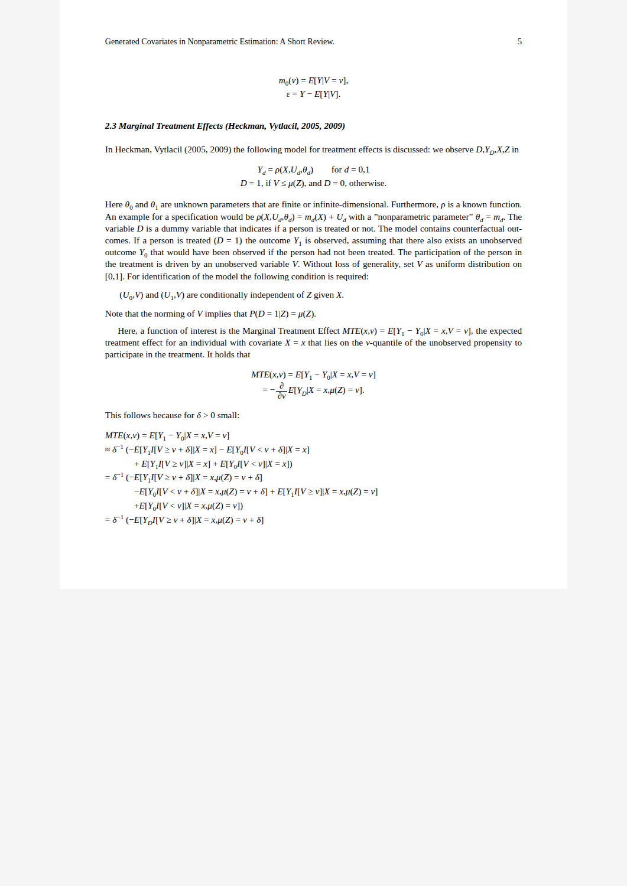Generated Covariates in Nonparametric Estimation: A Short Review. 5
m0(v) = E[Y|V = v], ε = Y − E[Y|V].
2.3 Marginal Treatment Effects (Heckman, Vytlacil, 2005, 2009)
In Heckman, Vytlacil (2005, 2009) the following model for treatment effects is discussed: we observe D,YD,X,Z in
Yd = ρ(X,Ud,θd) for d = 0,1 D = 1, if V ≤ μ(Z), and D = 0, otherwise.
Here θ0 and θ1 are unknown parameters that are finite or infinite-dimensional. Furthermore, ρ is a known function. An example for a specification would be ρ(X,Ud,θd) = md(X) + Ud with a ”nonparametric parameter” θd = md. The variable D is a dummy variable that indicates if a person is treated or not. The model contains counterfactual outcomes. If a person is treated (D = 1) the outcome Y1 is observed, assuming that there also exists an unobserved outcome Y0 that would have been observed if the person had not been treated. The participation of the person in the treatment is driven by an unobserved variable V. Without loss of generality, set V as uniform distribution on [0,1]. For identification of the model the following condition is required:
(U0,V) and (U1,V) are conditionally independent of Z given X.
Note that the norming of V implies that P(D = 1|Z) = μ(Z).
Here, a function of interest is the Marginal Treatment Effect MTE(x,v) = E[Y1 − Y0|X = x,V = v], the expected treatment effect for an individual with covariate X = x that lies on the v-quantile of the unobserved propensity to participate in the treatment. It holds that
MTE(x,v) = E[Y1 − Y0|X = x,V = v] = −∂∂v E[YD|X = x,μ(Z) = v].
This follows because for δ > 0 small:
MTE(x,v) = E[Y1 − Y0|X = x,V = v] ≈ δ−1 (−E[Y1I[V ≥ v + δ]|X = x] − E[Y0I[V < v + δ]|X = x] + E[Y1I[V ≥ v]|X = x] + E[Y0I[V < v]|X = x]) = δ−1 (−E[Y1I[V ≥ v + δ]|X = x,μ(Z) = v + δ] −E[Y0I[V < v + δ]|X = x,μ(Z) = v + δ] + E[Y1I[V ≥ v]|X = x,μ(Z) = v] +E[Y0I[V < v]|X = x,μ(Z) = v]) = δ−1 (−E[YDI[V ≥ v + δ]|X = x,μ(Z) = v + δ]